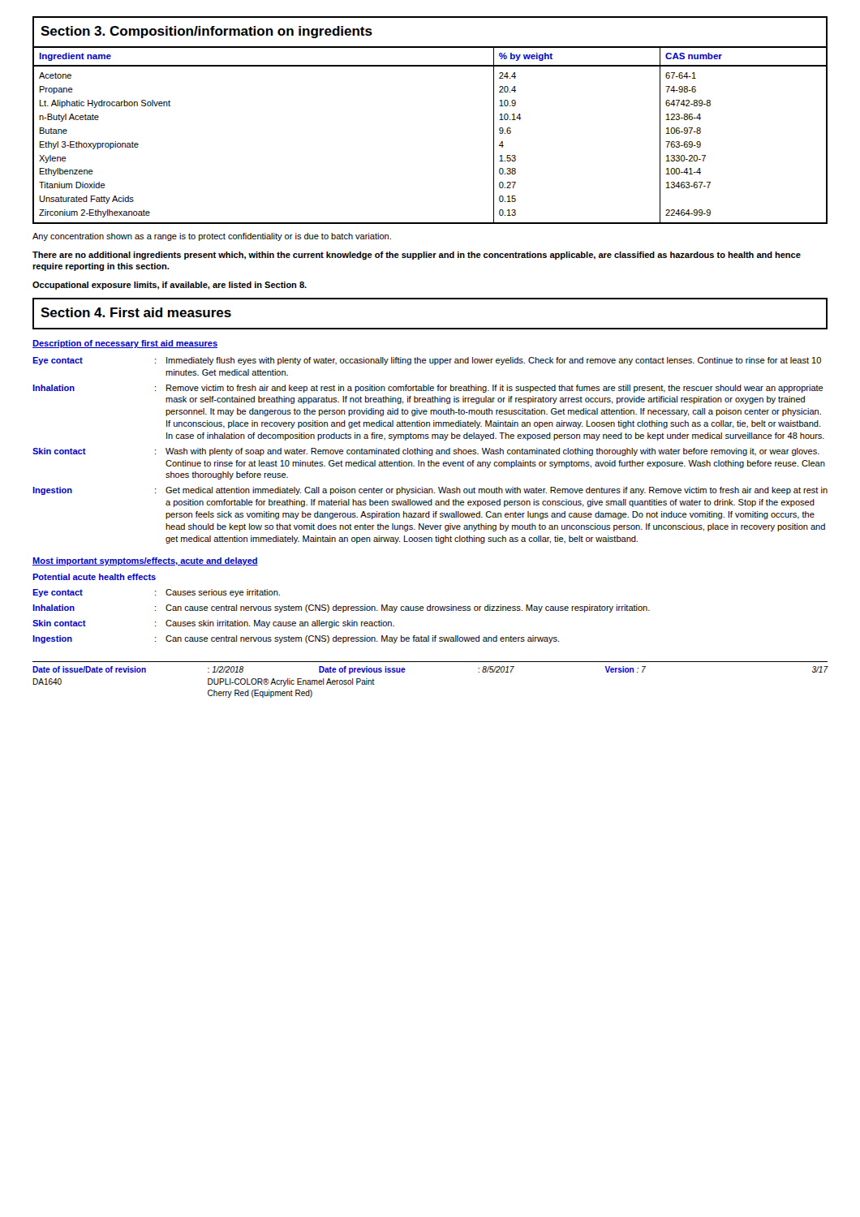Section 3. Composition/information on ingredients
| Ingredient name | % by weight | CAS number |
| --- | --- | --- |
| Acetone | 24.4 | 67-64-1 |
| Propane | 20.4 | 74-98-6 |
| Lt. Aliphatic Hydrocarbon Solvent | 10.9 | 64742-89-8 |
| n-Butyl Acetate | 10.14 | 123-86-4 |
| Butane | 9.6 | 106-97-8 |
| Ethyl 3-Ethoxypropionate | 4 | 763-69-9 |
| Xylene | 1.53 | 1330-20-7 |
| Ethylbenzene | 0.38 | 100-41-4 |
| Titanium Dioxide | 0.27 | 13463-67-7 |
| Unsaturated Fatty Acids | 0.15 | |
| Zirconium 2-Ethylhexanoate | 0.13 | 22464-99-9 |
Any concentration shown as a range is to protect confidentiality or is due to batch variation.
There are no additional ingredients present which, within the current knowledge of the supplier and in the concentrations applicable, are classified as hazardous to health and hence require reporting in this section.
Occupational exposure limits, if available, are listed in Section 8.
Section 4. First aid measures
Description of necessary first aid measures
| Eye contact | : | Immediately flush eyes with plenty of water, occasionally lifting the upper and lower eyelids. Check for and remove any contact lenses. Continue to rinse for at least 10 minutes. Get medical attention. |
| Inhalation | : | Remove victim to fresh air and keep at rest in a position comfortable for breathing. If it is suspected that fumes are still present, the rescuer should wear an appropriate mask or self-contained breathing apparatus. If not breathing, if breathing is irregular or if respiratory arrest occurs, provide artificial respiration or oxygen by trained personnel. It may be dangerous to the person providing aid to give mouth-to-mouth resuscitation. Get medical attention. If necessary, call a poison center or physician. If unconscious, place in recovery position and get medical attention immediately. Maintain an open airway. Loosen tight clothing such as a collar, tie, belt or waistband. In case of inhalation of decomposition products in a fire, symptoms may be delayed. The exposed person may need to be kept under medical surveillance for 48 hours. |
| Skin contact | : | Wash with plenty of soap and water. Remove contaminated clothing and shoes. Wash contaminated clothing thoroughly with water before removing it, or wear gloves. Continue to rinse for at least 10 minutes. Get medical attention. In the event of any complaints or symptoms, avoid further exposure. Wash clothing before reuse. Clean shoes thoroughly before reuse. |
| Ingestion | : | Get medical attention immediately. Call a poison center or physician. Wash out mouth with water. Remove dentures if any. Remove victim to fresh air and keep at rest in a position comfortable for breathing. If material has been swallowed and the exposed person is conscious, give small quantities of water to drink. Stop if the exposed person feels sick as vomiting may be dangerous. Aspiration hazard if swallowed. Can enter lungs and cause damage. Do not induce vomiting. If vomiting occurs, the head should be kept low so that vomit does not enter the lungs. Never give anything by mouth to an unconscious person. If unconscious, place in recovery position and get medical attention immediately. Maintain an open airway. Loosen tight clothing such as a collar, tie, belt or waistband. |
Most important symptoms/effects, acute and delayed
Potential acute health effects
| Eye contact | : | Causes serious eye irritation. |
| Inhalation | : | Can cause central nervous system (CNS) depression. May cause drowsiness or dizziness. May cause respiratory irritation. |
| Skin contact | : | Causes skin irritation. May cause an allergic skin reaction. |
| Ingestion | : | Can cause central nervous system (CNS) depression. May be fatal if swallowed and enters airways. |
| Date of issue/Date of revision | : 1/2/2018 | Date of previous issue | : 8/5/2017 | Version : 7 | 3/17 |
| DA1640 | DUPLI-COLOR® Acrylic Enamel Aerosol Paint Cherry Red (Equipment Red) |